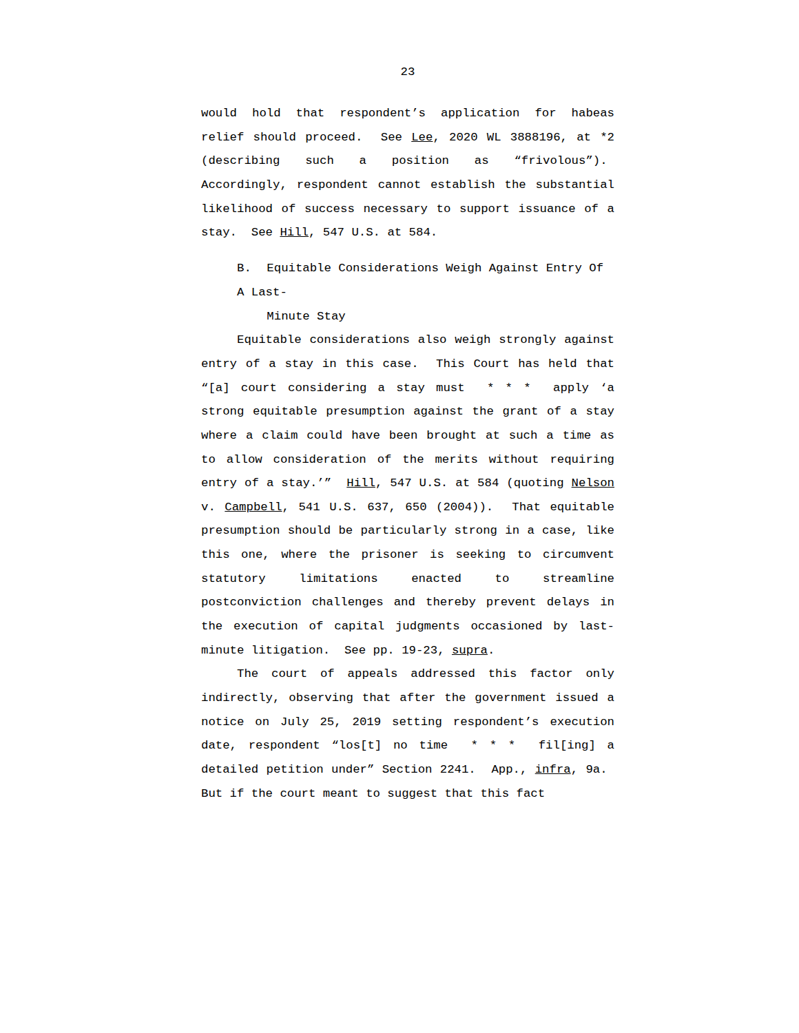23
would hold that respondent’s application for habeas relief should proceed. See Lee, 2020 WL 3888196, at *2 (describing such a position as “frivolous”). Accordingly, respondent cannot establish the substantial likelihood of success necessary to support issuance of a stay. See Hill, 547 U.S. at 584.
B. Equitable Considerations Weigh Against Entry Of A Last-Minute Stay
Equitable considerations also weigh strongly against entry of a stay in this case. This Court has held that “[a] court considering a stay must * * * apply ‘a strong equitable presumption against the grant of a stay where a claim could have been brought at such a time as to allow consideration of the merits without requiring entry of a stay.’” Hill, 547 U.S. at 584 (quoting Nelson v. Campbell, 541 U.S. 637, 650 (2004)). That equitable presumption should be particularly strong in a case, like this one, where the prisoner is seeking to circumvent statutory limitations enacted to streamline postconviction challenges and thereby prevent delays in the execution of capital judgments occasioned by last-minute litigation. See pp. 19-23, supra.
The court of appeals addressed this factor only indirectly, observing that after the government issued a notice on July 25, 2019 setting respondent’s execution date, respondent “los[t] no time * * * fil[ing] a detailed petition under” Section 2241. App., infra, 9a. But if the court meant to suggest that this fact